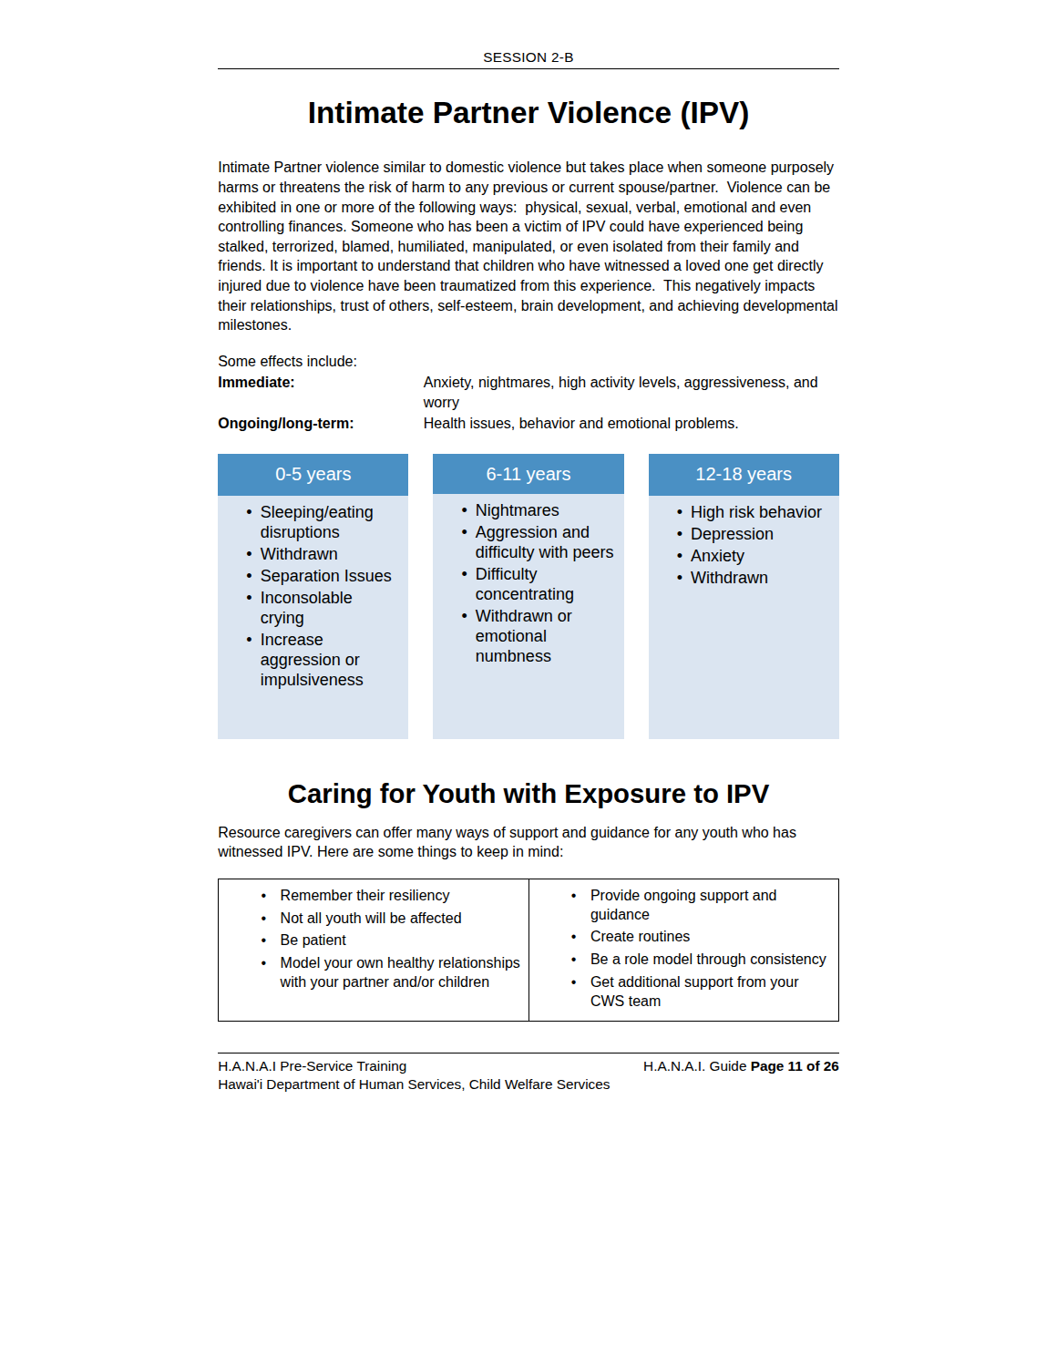SESSION 2-B
Intimate Partner Violence (IPV)
Intimate Partner violence similar to domestic violence but takes place when someone purposely harms or threatens the risk of harm to any previous or current spouse/partner. Violence can be exhibited in one or more of the following ways: physical, sexual, verbal, emotional and even controlling finances. Someone who has been a victim of IPV could have experienced being stalked, terrorized, blamed, humiliated, manipulated, or even isolated from their family and friends. It is important to understand that children who have witnessed a loved one get directly injured due to violence have been traumatized from this experience. This negatively impacts their relationships, trust of others, self-esteem, brain development, and achieving developmental milestones.
Some effects include:
| Immediate: | Anxiety, nightmares, high activity levels, aggressiveness, and worry |
| Ongoing/long-term: | Health issues, behavior and emotional problems. |
0-5 years
Sleeping/eating disruptions
Withdrawn
Separation Issues
Inconsolable crying
Increase aggression or impulsiveness
6-11 years
Nightmares
Aggression and difficulty with peers
Difficulty concentrating
Withdrawn or emotional numbness
12-18 years
High risk behavior
Depression
Anxiety
Withdrawn
Caring for Youth with Exposure to IPV
Resource caregivers can offer many ways of support and guidance for any youth who has witnessed IPV. Here are some things to keep in mind:
| Remember their resiliency Not all youth will be affected Be patient Model your own healthy relationships with your partner and/or children | Provide ongoing support and guidance Create routines Be a role model through consistency Get additional support from your CWS team |
H.A.N.A.I Pre-Service Training
H.A.N.A.I. Guide Page 11 of 26
Hawai'i Department of Human Services, Child Welfare Services